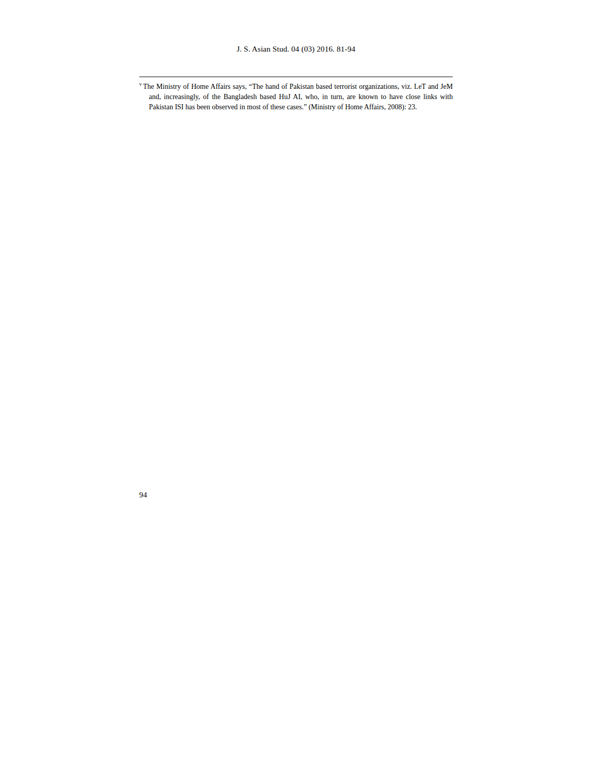J. S. Asian Stud. 04 (03) 2016. 81-94
vThe Ministry of Home Affairs says, “The hand of Pakistan based terrorist organizations, viz. LeT and JeM and, increasingly, of the Bangladesh based HuJ AI, who, in turn, are known to have close links with Pakistan ISI has been observed in most of these cases.” (Ministry of Home Affairs, 2008): 23.
94